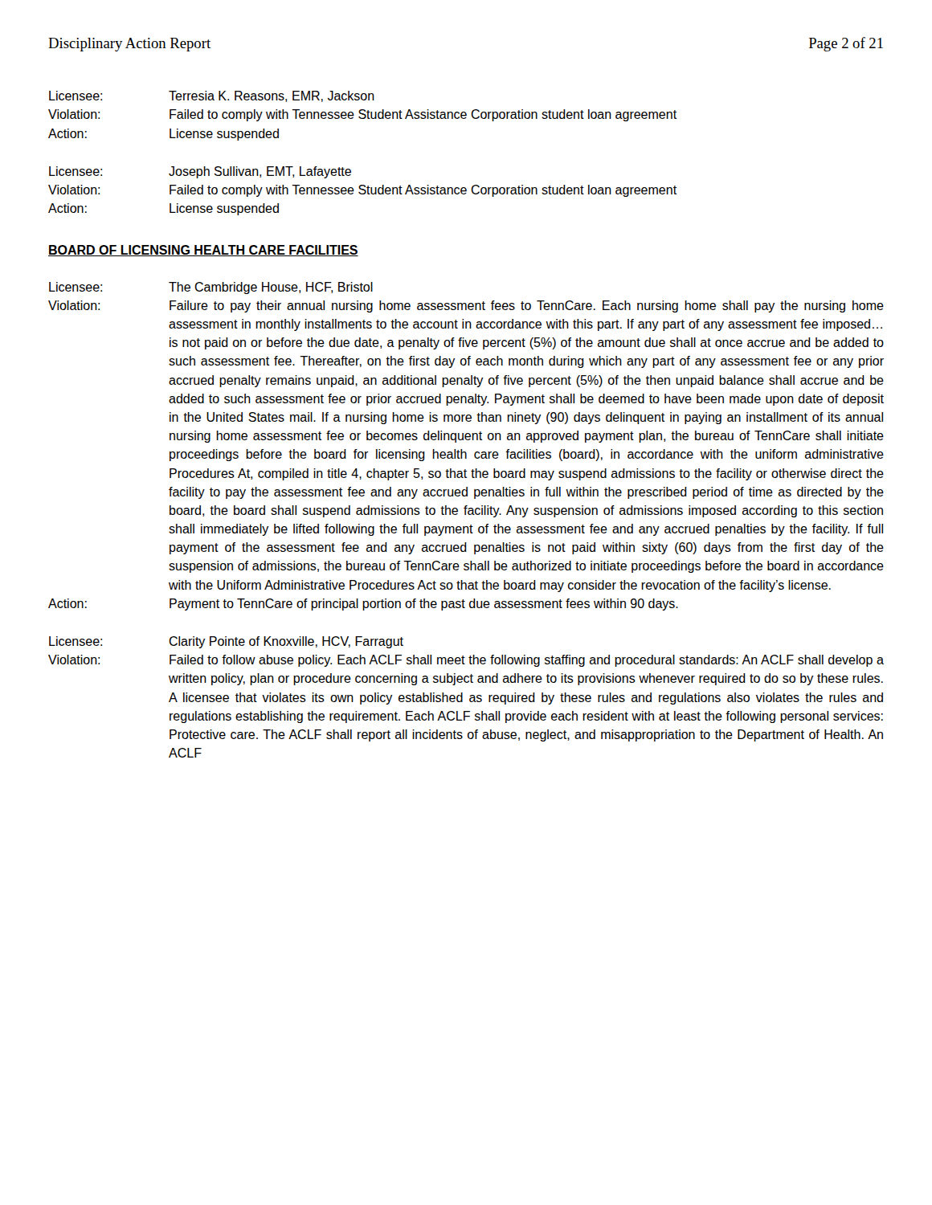Disciplinary Action Report Page 2 of 21
Licensee:
Terresia K. Reasons, EMR, Jackson
Violation:
Failed to comply with Tennessee Student Assistance Corporation student loan agreement
Action:
License suspended
Licensee:
Joseph Sullivan, EMT, Lafayette
Violation:
Failed to comply with Tennessee Student Assistance Corporation student loan agreement
Action:
License suspended
BOARD OF LICENSING HEALTH CARE FACILITIES
Licensee:
The Cambridge House, HCF, Bristol
Violation:
Failure to pay their annual nursing home assessment fees to TennCare. Each nursing home shall pay the nursing home assessment in monthly installments to the account in accordance with this part. If any part of any assessment fee imposed…is not paid on or before the due date, a penalty of five percent (5%) of the amount due shall at once accrue and be added to such assessment fee. Thereafter, on the first day of each month during which any part of any assessment fee or any prior accrued penalty remains unpaid, an additional penalty of five percent (5%) of the then unpaid balance shall accrue and be added to such assessment fee or prior accrued penalty. Payment shall be deemed to have been made upon date of deposit in the United States mail. If a nursing home is more than ninety (90) days delinquent in paying an installment of its annual nursing home assessment fee or becomes delinquent on an approved payment plan, the bureau of TennCare shall initiate proceedings before the board for licensing health care facilities (board), in accordance with the uniform administrative Procedures At, compiled in title 4, chapter 5, so that the board may suspend admissions to the facility or otherwise direct the facility to pay the assessment fee and any accrued penalties in full within the prescribed period of time as directed by the board, the board shall suspend admissions to the facility. Any suspension of admissions imposed according to this section shall immediately be lifted following the full payment of the assessment fee and any accrued penalties by the facility. If full payment of the assessment fee and any accrued penalties is not paid within sixty (60) days from the first day of the suspension of admissions, the bureau of TennCare shall be authorized to initiate proceedings before the board in accordance with the Uniform Administrative Procedures Act so that the board may consider the revocation of the facility’s license.
Action:
Payment to TennCare of principal portion of the past due assessment fees within 90 days.
Licensee:
Clarity Pointe of Knoxville, HCV, Farragut
Violation:
Failed to follow abuse policy. Each ACLF shall meet the following staffing and procedural standards: An ACLF shall develop a written policy, plan or procedure concerning a subject and adhere to its provisions whenever required to do so by these rules. A licensee that violates its own policy established as required by these rules and regulations also violates the rules and regulations establishing the requirement. Each ACLF shall provide each resident with at least the following personal services: Protective care. The ACLF shall report all incidents of abuse, neglect, and misappropriation to the Department of Health. An ACLF